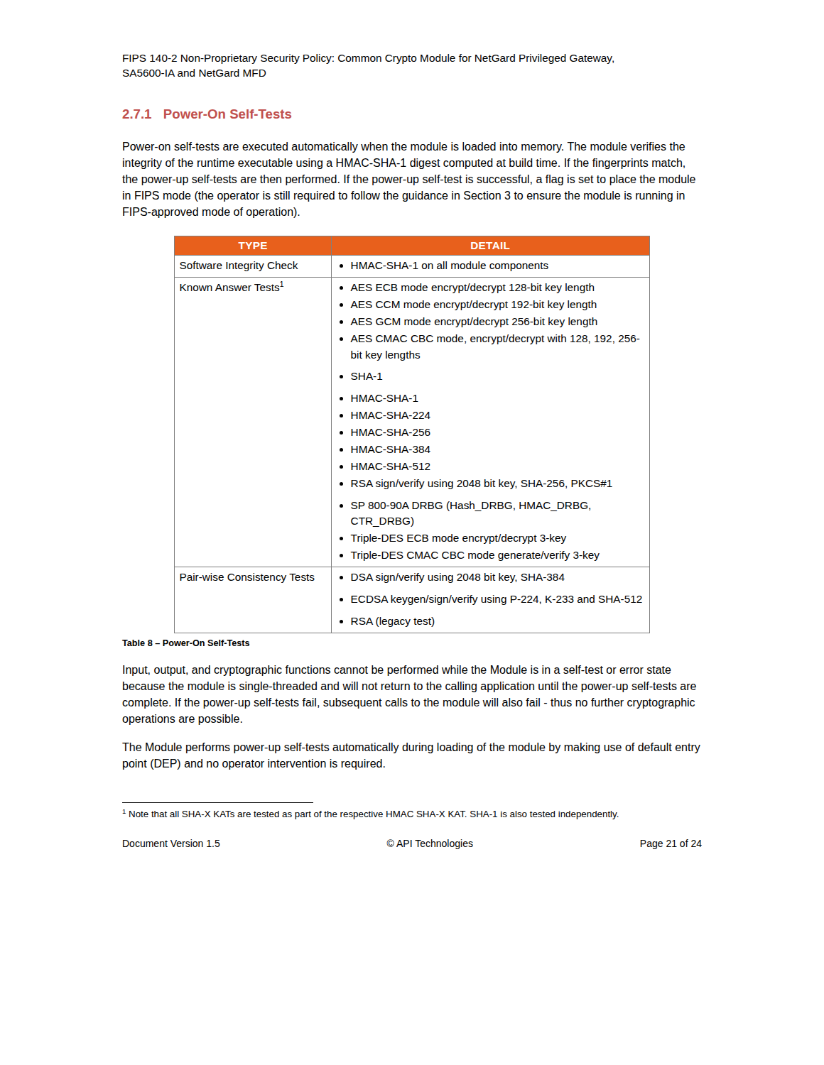FIPS 140-2 Non-Proprietary Security Policy: Common Crypto Module for NetGard Privileged Gateway,
SA5600-IA and NetGard MFD
2.7.1 Power-On Self-Tests
Power-on self-tests are executed automatically when the module is loaded into memory. The module verifies the integrity of the runtime executable using a HMAC-SHA-1 digest computed at build time. If the fingerprints match, the power-up self-tests are then performed. If the power-up self-test is successful, a flag is set to place the module in FIPS mode (the operator is still required to follow the guidance in Section 3 to ensure the module is running in FIPS-approved mode of operation).
| TYPE | DETAIL |
| --- | --- |
| Software Integrity Check | HMAC-SHA-1 on all module components |
| Known Answer Tests 1 | AES ECB mode encrypt/decrypt 128-bit key length AES CCM mode encrypt/decrypt 192-bit key length AES GCM mode encrypt/decrypt 256-bit key length AES CMAC CBC mode, encrypt/decrypt with 128, 192, 256-bit key lengths SHA-1 HMAC-SHA-1 HMAC-SHA-224 HMAC-SHA-256 HMAC-SHA-384 HMAC-SHA-512 RSA sign/verify using 2048 bit key, SHA-256, PKCS#1 SP 800-90A DRBG (Hash_DRBG, HMAC_DRBG, CTR_DRBG) Triple-DES ECB mode encrypt/decrypt 3-key Triple-DES CMAC CBC mode generate/verify 3-key |
| Pair-wise Consistency Tests | DSA sign/verify using 2048 bit key, SHA-384 ECDSA keygen/sign/verify using P-224, K-233 and SHA-512 RSA (legacy test) |
Table 8 – Power-On Self-Tests
Input, output, and cryptographic functions cannot be performed while the Module is in a self-test or error state because the module is single-threaded and will not return to the calling application until the power-up self-tests are complete. If the power-up self-tests fail, subsequent calls to the module will also fail - thus no further cryptographic operations are possible.
The Module performs power-up self-tests automatically during loading of the module by making use of default entry point (DEP) and no operator intervention is required.
1 Note that all SHA-X KATs are tested as part of the respective HMAC SHA-X KAT. SHA-1 is also tested independently.
Document Version 1.5
© API Technologies
Page 21 of 24